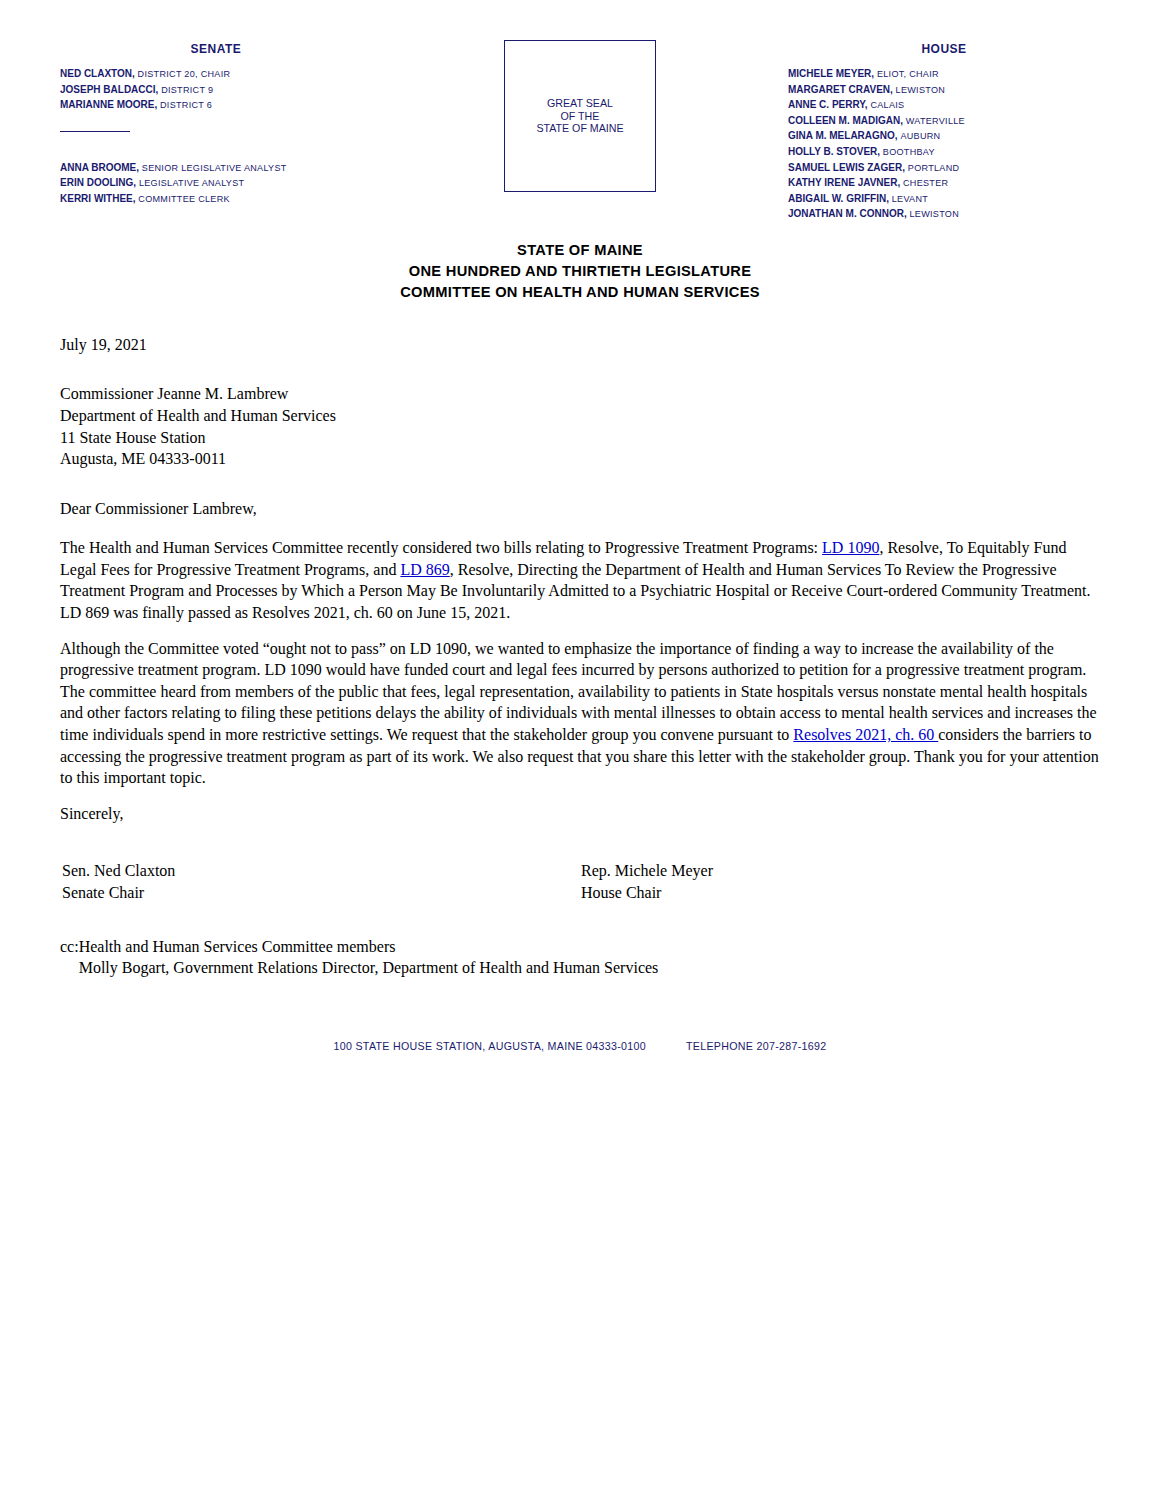SENATE
NED CLAXTON, DISTRICT 20, CHAIR
JOSEPH BALDACCI, DISTRICT 9
MARIANNE MOORE, DISTRICT 6
ANNA BROOME, SENIOR LEGISLATIVE ANALYST
ERIN DOOLING, LEGISLATIVE ANALYST
KERRI WITHEE, COMMITTEE CLERK
GREAT SEAL
OF THE
STATE OF MAINE
HOUSE
MICHELE MEYER, ELIOT, CHAIR
MARGARET CRAVEN, LEWISTON
ANNE C. PERRY, CALAIS
COLLEEN M. MADIGAN, WATERVILLE
GINA M. MELARAGNO, AUBURN
HOLLY B. STOVER, BOOTHBAY
SAMUEL LEWIS ZAGER, PORTLAND
KATHY IRENE JAVNER, CHESTER
ABIGAIL W. GRIFFIN, LEVANT
JONATHAN M. CONNOR, LEWISTON
STATE OF MAINE
ONE HUNDRED AND THIRTIETH LEGISLATURE
COMMITTEE ON HEALTH AND HUMAN SERVICES
July 19, 2021
Commissioner Jeanne M. Lambrew
Department of Health and Human Services
11 State House Station
Augusta, ME 04333-0011
Dear Commissioner Lambrew,
The Health and Human Services Committee recently considered two bills relating to Progressive Treatment Programs: LD 1090, Resolve, To Equitably Fund Legal Fees for Progressive Treatment Programs, and LD 869, Resolve, Directing the Department of Health and Human Services To Review the Progressive Treatment Program and Processes by Which a Person May Be Involuntarily Admitted to a Psychiatric Hospital or Receive Court-ordered Community Treatment. LD 869 was finally passed as Resolves 2021, ch. 60 on June 15, 2021.
Although the Committee voted “ought not to pass” on LD 1090, we wanted to emphasize the importance of finding a way to increase the availability of the progressive treatment program. LD 1090 would have funded court and legal fees incurred by persons authorized to petition for a progressive treatment program. The committee heard from members of the public that fees, legal representation, availability to patients in State hospitals versus nonstate mental health hospitals and other factors relating to filing these petitions delays the ability of individuals with mental illnesses to obtain access to mental health services and increases the time individuals spend in more restrictive settings. We request that the stakeholder group you convene pursuant to Resolves 2021, ch. 60 considers the barriers to accessing the progressive treatment program as part of its work. We also request that you share this letter with the stakeholder group. Thank you for your attention to this important topic.
Sincerely,
| Sen. Ned Claxton Senate Chair | Rep. Michele Meyer House Chair |
| cc: | Health and Human Services Committee members Molly Bogart, Government Relations Director, Department of Health and Human Services |
100 STATE HOUSE STATION, AUGUSTA, MAINE 04333-0100 TELEPHONE 207-287-1692